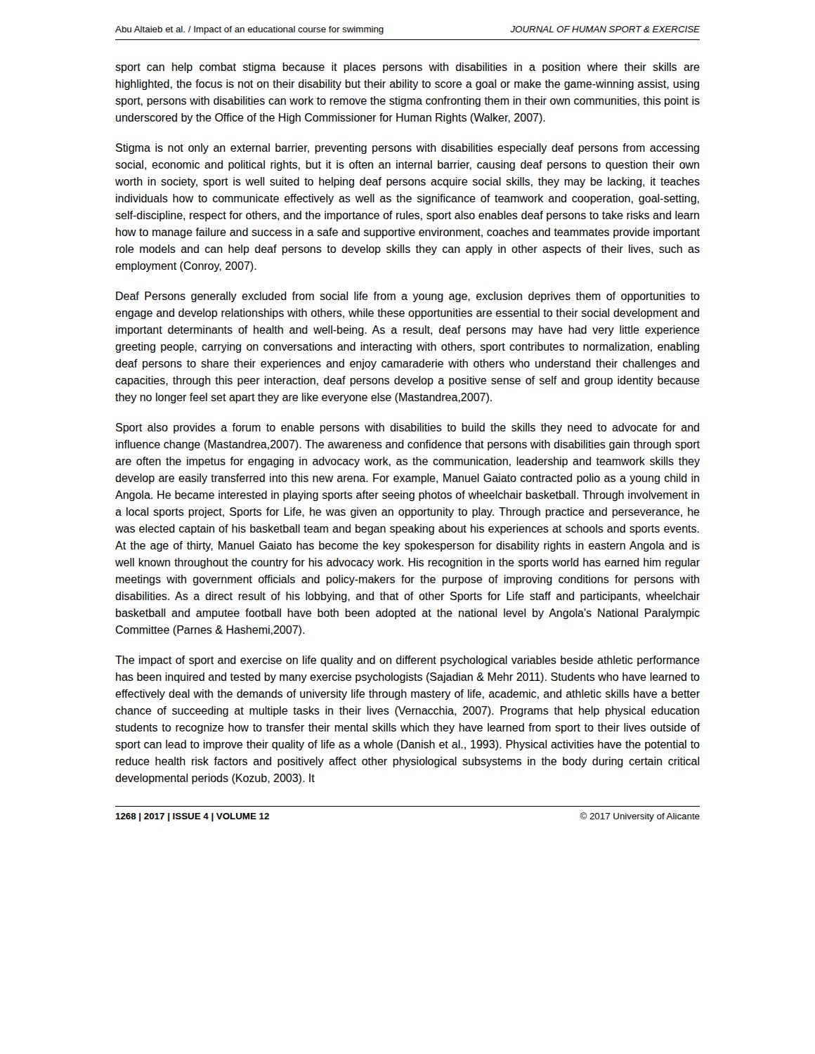Abu Altaieb et al. / Impact of an educational course for swimming JOURNAL OF HUMAN SPORT & EXERCISE
sport can help combat stigma because it places persons with disabilities in a position where their skills are highlighted, the focus is not on their disability but their ability to score a goal or make the game-winning assist, using sport, persons with disabilities can work to remove the stigma confronting them in their own communities, this point is underscored by the Office of the High Commissioner for Human Rights (Walker, 2007).
Stigma is not only an external barrier, preventing persons with disabilities especially deaf persons from accessing social, economic and political rights, but it is often an internal barrier, causing deaf persons to question their own worth in society, sport is well suited to helping deaf persons acquire social skills, they may be lacking, it teaches individuals how to communicate effectively as well as the significance of teamwork and cooperation, goal-setting, self-discipline, respect for others, and the importance of rules, sport also enables deaf persons to take risks and learn how to manage failure and success in a safe and supportive environment, coaches and teammates provide important role models and can help deaf persons to develop skills they can apply in other aspects of their lives, such as employment (Conroy, 2007).
Deaf Persons generally excluded from social life from a young age, exclusion deprives them of opportunities to engage and develop relationships with others, while these opportunities are essential to their social development and important determinants of health and well-being. As a result, deaf persons may have had very little experience greeting people, carrying on conversations and interacting with others, sport contributes to normalization, enabling deaf persons to share their experiences and enjoy camaraderie with others who understand their challenges and capacities, through this peer interaction, deaf persons develop a positive sense of self and group identity because they no longer feel set apart they are like everyone else (Mastandrea,2007).
Sport also provides a forum to enable persons with disabilities to build the skills they need to advocate for and influence change (Mastandrea,2007). The awareness and confidence that persons with disabilities gain through sport are often the impetus for engaging in advocacy work, as the communication, leadership and teamwork skills they develop are easily transferred into this new arena. For example, Manuel Gaiato contracted polio as a young child in Angola. He became interested in playing sports after seeing photos of wheelchair basketball. Through involvement in a local sports project, Sports for Life, he was given an opportunity to play. Through practice and perseverance, he was elected captain of his basketball team and began speaking about his experiences at schools and sports events. At the age of thirty, Manuel Gaiato has become the key spokesperson for disability rights in eastern Angola and is well known throughout the country for his advocacy work. His recognition in the sports world has earned him regular meetings with government officials and policy-makers for the purpose of improving conditions for persons with disabilities. As a direct result of his lobbying, and that of other Sports for Life staff and participants, wheelchair basketball and amputee football have both been adopted at the national level by Angola's National Paralympic Committee (Parnes & Hashemi,2007).
The impact of sport and exercise on life quality and on different psychological variables beside athletic performance has been inquired and tested by many exercise psychologists (Sajadian & Mehr 2011). Students who have learned to effectively deal with the demands of university life through mastery of life, academic, and athletic skills have a better chance of succeeding at multiple tasks in their lives (Vernacchia, 2007). Programs that help physical education students to recognize how to transfer their mental skills which they have learned from sport to their lives outside of sport can lead to improve their quality of life as a whole (Danish et al., 1993). Physical activities have the potential to reduce health risk factors and positively affect other physiological subsystems in the body during certain critical developmental periods (Kozub, 2003). It
1268 | 2017 | ISSUE 4 | VOLUME 12 © 2017 University of Alicante